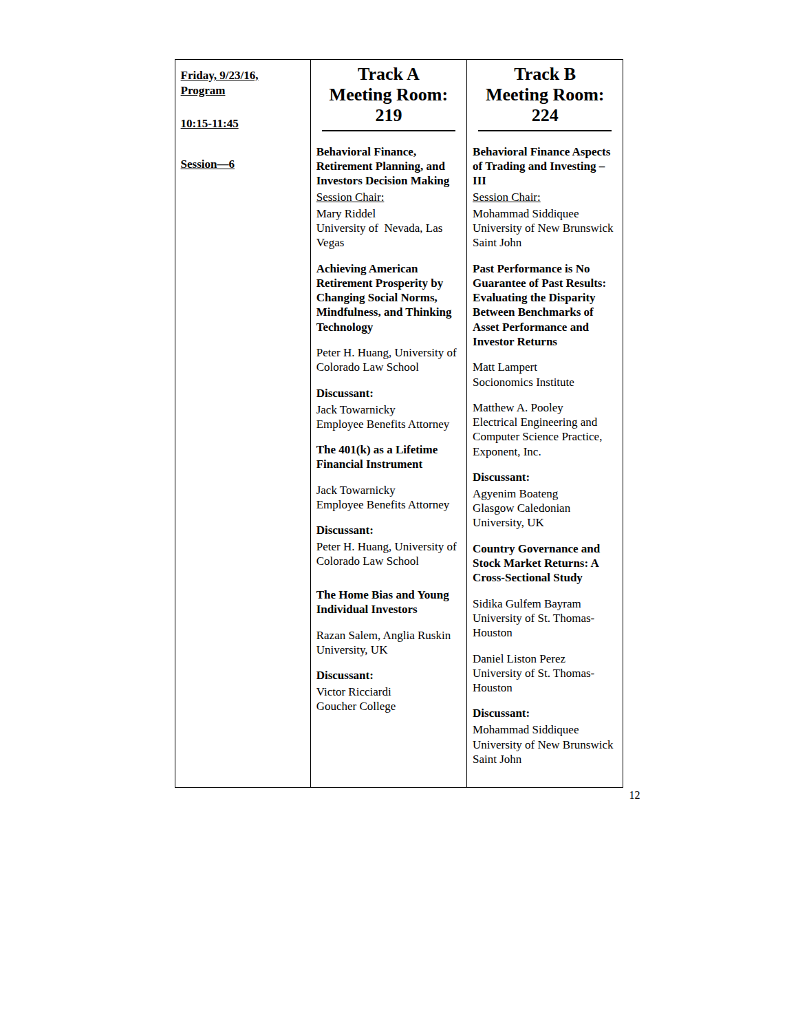| Friday, 9/23/16, Program 10:15-11:45 Session—6 | Track A Meeting Room: 219 Behavioral Finance, Retirement Planning, and Investors Decision Making Session Chair: Mary Riddel University of Nevada, Las Vegas Achieving American Retirement Prosperity by Changing Social Norms, Mindfulness, and Thinking Technology Peter H. Huang, University of Colorado Law School Discussant: Jack Towarnicky Employee Benefits Attorney The 401(k) as a Lifetime Financial Instrument Jack Towarnicky Employee Benefits Attorney Discussant: Peter H. Huang, University of Colorado Law School The Home Bias and Young Individual Investors Razan Salem, Anglia Ruskin University, UK Discussant: Victor Ricciardi Goucher College | Track B Meeting Room: 224 Behavioral Finance Aspects of Trading and Investing – III Session Chair: Mohammad Siddiquee University of New Brunswick Saint John Past Performance is No Guarantee of Past Results: Evaluating the Disparity Between Benchmarks of Asset Performance and Investor Returns Matt Lampert Socionomics Institute Matthew A. Pooley Electrical Engineering and Computer Science Practice, Exponent, Inc. Discussant: Agyenim Boateng Glasgow Caledonian University, UK Country Governance and Stock Market Returns: A Cross-Sectional Study Sidika Gulfem Bayram University of St. Thomas-Houston Daniel Liston Perez University of St. Thomas-Houston Discussant: Mohammad Siddiquee University of New Brunswick Saint John |
12